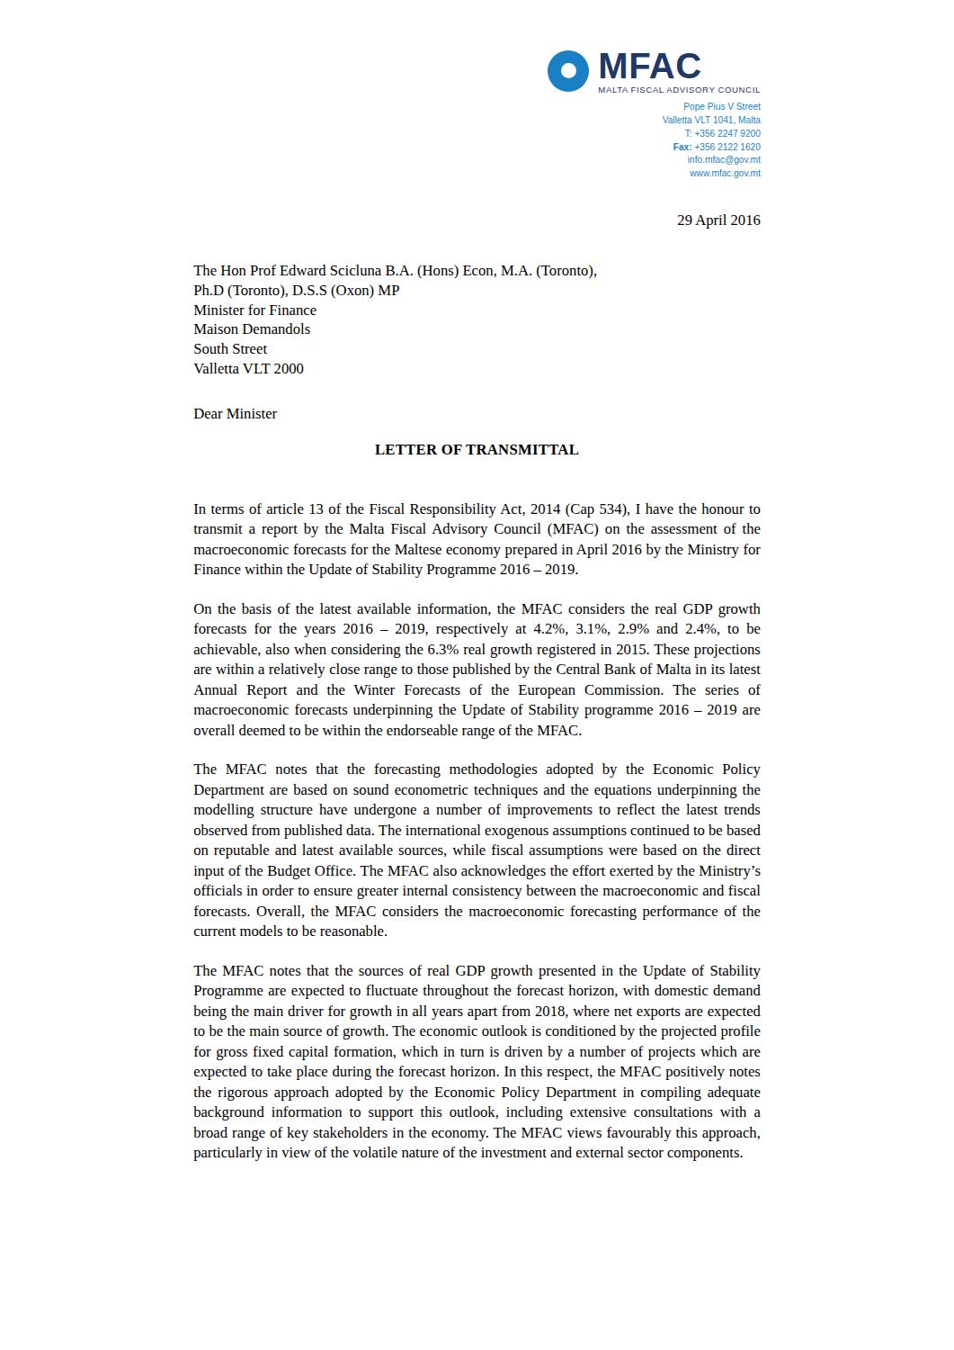MFAC MALTA FISCAL ADVISORY COUNCIL
Pope Pius V Street
Valletta VLT 1041, Malta
T: +356 2247 9200
Fax: +356 2122 1620
info.mfac@gov.mt
www.mfac.gov.mt
29 April 2016
The Hon Prof Edward Scicluna B.A. (Hons) Econ, M.A. (Toronto),
Ph.D (Toronto), D.S.S (Oxon) MP
Minister for Finance
Maison Demandols
South Street
Valletta VLT 2000
Dear Minister
LETTER OF TRANSMITTAL
In terms of article 13 of the Fiscal Responsibility Act, 2014 (Cap 534), I have the honour to transmit a report by the Malta Fiscal Advisory Council (MFAC) on the assessment of the macroeconomic forecasts for the Maltese economy prepared in April 2016 by the Ministry for Finance within the Update of Stability Programme 2016 – 2019.
On the basis of the latest available information, the MFAC considers the real GDP growth forecasts for the years 2016 – 2019, respectively at 4.2%, 3.1%, 2.9% and 2.4%, to be achievable, also when considering the 6.3% real growth registered in 2015. These projections are within a relatively close range to those published by the Central Bank of Malta in its latest Annual Report and the Winter Forecasts of the European Commission. The series of macroeconomic forecasts underpinning the Update of Stability programme 2016 – 2019 are overall deemed to be within the endorseable range of the MFAC.
The MFAC notes that the forecasting methodologies adopted by the Economic Policy Department are based on sound econometric techniques and the equations underpinning the modelling structure have undergone a number of improvements to reflect the latest trends observed from published data. The international exogenous assumptions continued to be based on reputable and latest available sources, while fiscal assumptions were based on the direct input of the Budget Office. The MFAC also acknowledges the effort exerted by the Ministry’s officials in order to ensure greater internal consistency between the macroeconomic and fiscal forecasts. Overall, the MFAC considers the macroeconomic forecasting performance of the current models to be reasonable.
The MFAC notes that the sources of real GDP growth presented in the Update of Stability Programme are expected to fluctuate throughout the forecast horizon, with domestic demand being the main driver for growth in all years apart from 2018, where net exports are expected to be the main source of growth. The economic outlook is conditioned by the projected profile for gross fixed capital formation, which in turn is driven by a number of projects which are expected to take place during the forecast horizon. In this respect, the MFAC positively notes the rigorous approach adopted by the Economic Policy Department in compiling adequate background information to support this outlook, including extensive consultations with a broad range of key stakeholders in the economy. The MFAC views favourably this approach, particularly in view of the volatile nature of the investment and external sector components.